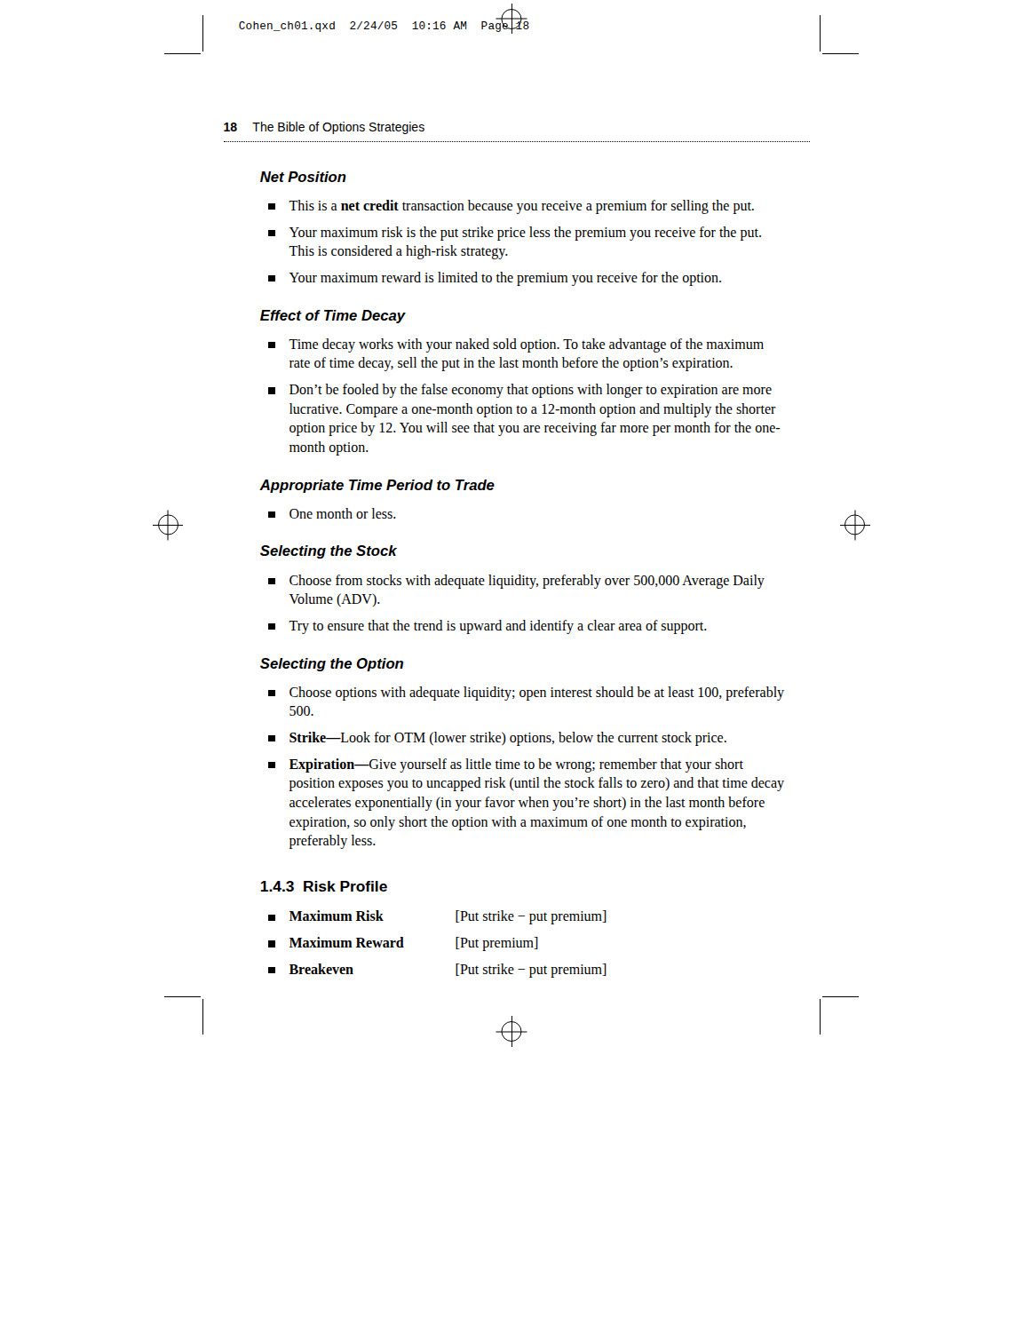Cohen_ch01.qxd 2/24/05 10:16 AM Page 18
18 The Bible of Options Strategies
Net Position
This is a net credit transaction because you receive a premium for selling the put.
Your maximum risk is the put strike price less the premium you receive for the put. This is considered a high-risk strategy.
Your maximum reward is limited to the premium you receive for the option.
Effect of Time Decay
Time decay works with your naked sold option. To take advantage of the maximum rate of time decay, sell the put in the last month before the option’s expiration.
Don’t be fooled by the false economy that options with longer to expiration are more lucrative. Compare a one-month option to a 12-month option and multiply the shorter option price by 12. You will see that you are receiving far more per month for the one-month option.
Appropriate Time Period to Trade
One month or less.
Selecting the Stock
Choose from stocks with adequate liquidity, preferably over 500,000 Average Daily Volume (ADV).
Try to ensure that the trend is upward and identify a clear area of support.
Selecting the Option
Choose options with adequate liquidity; open interest should be at least 100, preferably 500.
Strike—Look for OTM (lower strike) options, below the current stock price.
Expiration—Give yourself as little time to be wrong; remember that your short position exposes you to uncapped risk (until the stock falls to zero) and that time decay accelerates exponentially (in your favor when you’re short) in the last month before expiration, so only short the option with a maximum of one month to expiration, preferably less.
1.4.3 Risk Profile
Maximum Risk[Put strike − put premium]
Maximum Reward[Put premium]
Breakeven[Put strike − put premium]